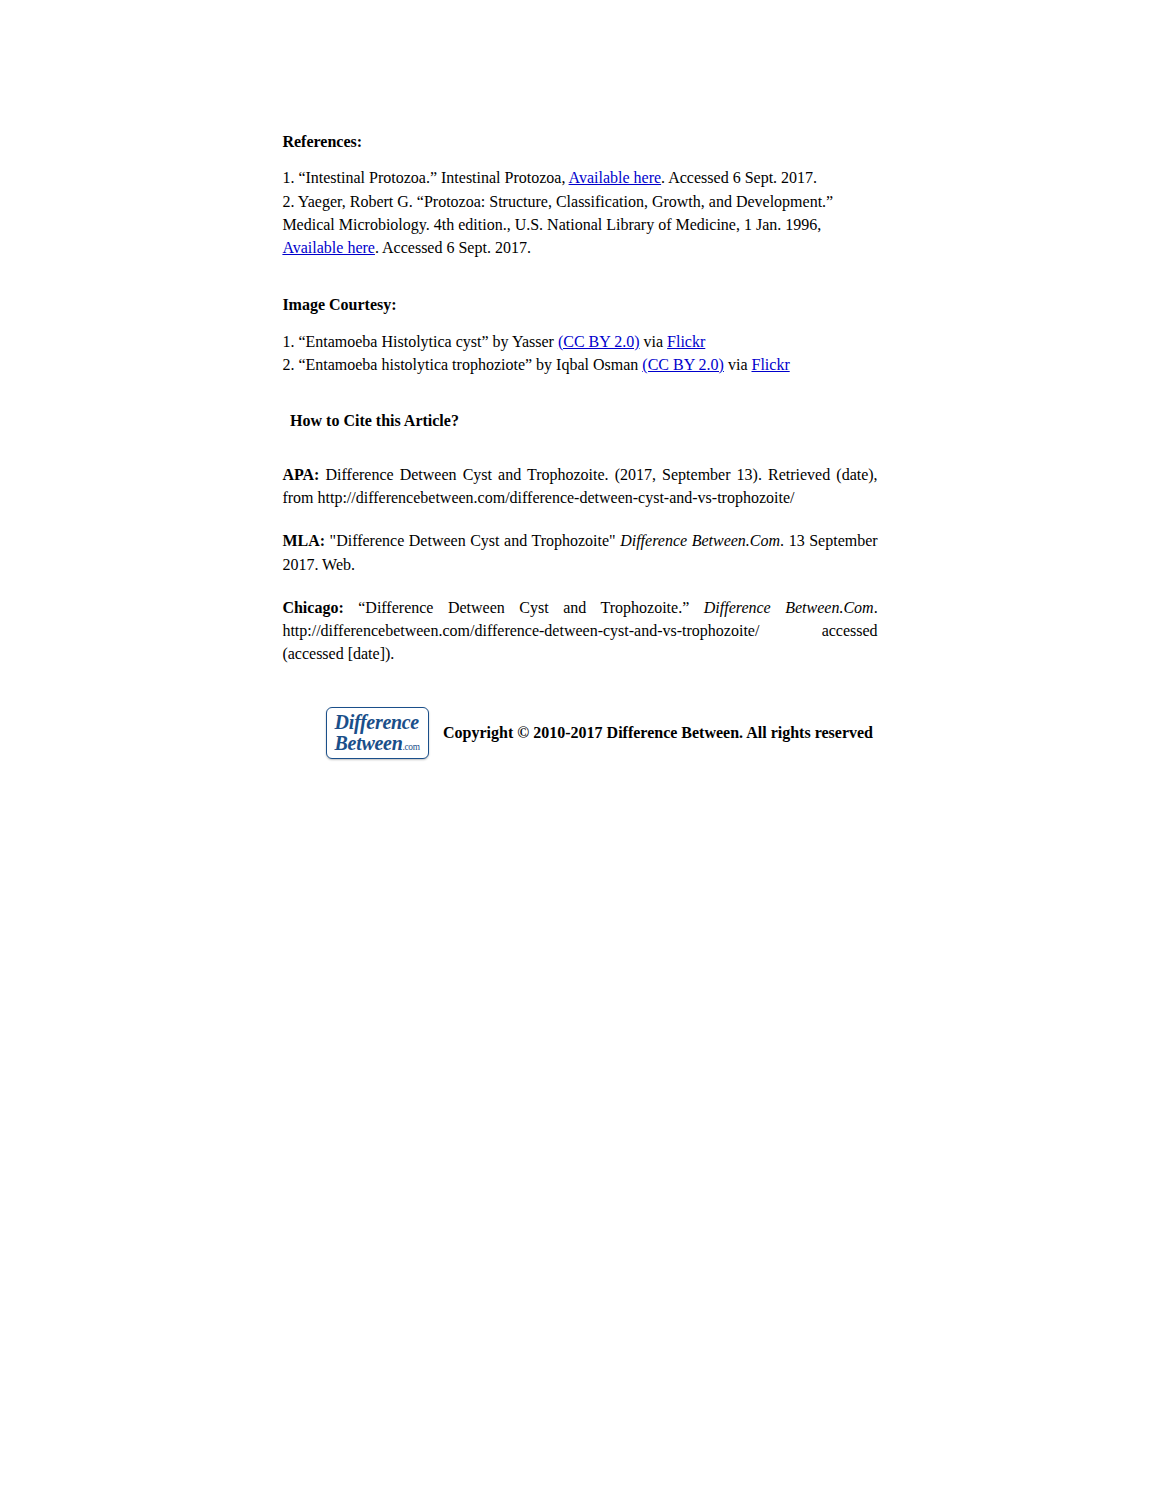References:
1. “Intestinal Protozoa.” Intestinal Protozoa, Available here. Accessed 6 Sept. 2017.
2. Yaeger, Robert G. “Protozoa: Structure, Classification, Growth, and Development.” Medical Microbiology. 4th edition., U.S. National Library of Medicine, 1 Jan. 1996, Available here. Accessed 6 Sept. 2017.
Image Courtesy:
1. “Entamoeba Histolytica cyst” by Yasser (CC BY 2.0) via Flickr
2. “Entamoeba histolytica trophoziote” by Iqbal Osman (CC BY 2.0) via Flickr
How to Cite this Article?
APA: Difference Detween Cyst and Trophozoite. (2017, September 13). Retrieved (date), from http://differencebetween.com/difference-detween-cyst-and-vs-trophozoite/
MLA: "Difference Detween Cyst and Trophozoite" Difference Between.Com. 13 September 2017. Web.
Chicago: “Difference Detween Cyst and Trophozoite.” Difference Between.Com. http://differencebetween.com/difference-detween-cyst-and-vs-trophozoite/ accessed (accessed [date]).
Difference Between.com Copyright © 2010-2017 Difference Between. All rights reserved